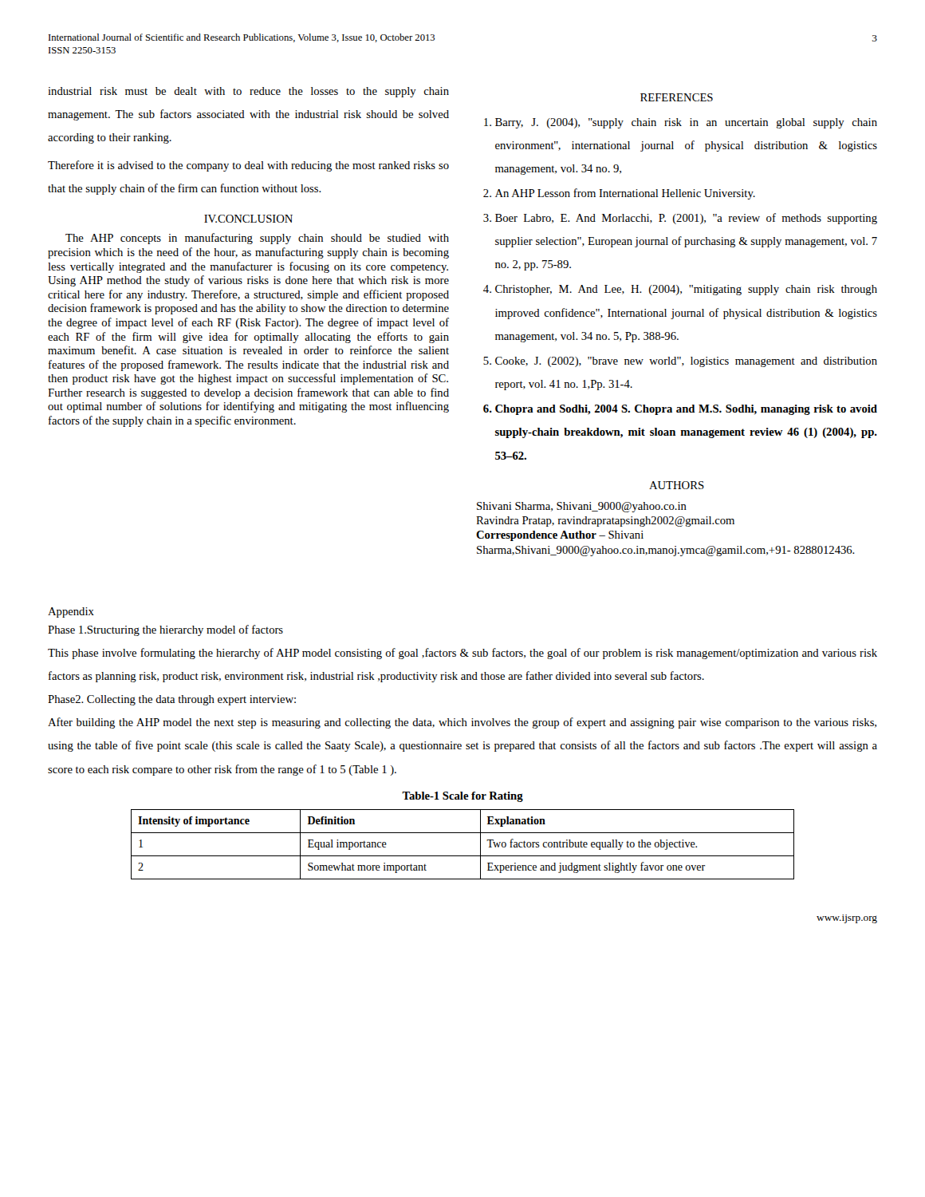International Journal of Scientific and Research Publications, Volume 3, Issue 10, October 2013
ISSN 2250-3153
3
industrial risk must be dealt with to reduce the losses to the supply chain management. The sub factors associated with the industrial risk should be solved according to their ranking.
Therefore it is advised to the company to deal with reducing the most ranked risks so that the supply chain of the firm can function without loss.
IV.CONCLUSION
The AHP concepts in manufacturing supply chain should be studied with precision which is the need of the hour, as manufacturing supply chain is becoming less vertically integrated and the manufacturer is focusing on its core competency. Using AHP method the study of various risks is done here that which risk is more critical here for any industry. Therefore, a structured, simple and efficient proposed decision framework is proposed and has the ability to show the direction to determine the degree of impact level of each RF (Risk Factor). The degree of impact level of each RF of the firm will give idea for optimally allocating the efforts to gain maximum benefit. A case situation is revealed in order to reinforce the salient features of the proposed framework. The results indicate that the industrial risk and then product risk have got the highest impact on successful implementation of SC. Further research is suggested to develop a decision framework that can able to find out optimal number of solutions for identifying and mitigating the most influencing factors of the supply chain in a specific environment.
REFERENCES
Barry, J. (2004), ''supply chain risk in an uncertain global supply chain environment'', international journal of physical distribution & logistics management, vol. 34 no. 9,
An AHP Lesson from International Hellenic University.
Boer Labro, E. And Morlacchi, P. (2001), "a review of methods supporting supplier selection", European journal of purchasing & supply management, vol. 7 no. 2, pp. 75-89.
Christopher, M. And Lee, H. (2004), "mitigating supply chain risk through improved confidence", International journal of physical distribution & logistics management, vol. 34 no. 5, Pp. 388-96.
Cooke, J. (2002), "brave new world", logistics management and distribution report, vol. 41 no. 1,Pp. 31-4.
Chopra and Sodhi, 2004 S. Chopra and M.S. Sodhi, managing risk to avoid supply-chain breakdown, mit sloan management review 46 (1) (2004), pp. 53–62.
AUTHORS
Shivani Sharma, Shivani_9000@yahoo.co.in
Ravindra Pratap, ravindrapratapsingh2002@gmail.com
Correspondence Author – Shivani Sharma,Shivani_9000@yahoo.co.in,manoj.ymca@gamil.com,+91- 8288012436.
Appendix
Phase 1.Structuring the hierarchy model of factors
This phase involve formulating the hierarchy of AHP model consisting of goal ,factors & sub factors, the goal of our problem is risk management/optimization and various risk factors as planning risk, product risk, environment risk, industrial risk ,productivity risk and those are father divided into several sub factors.
Phase2. Collecting the data through expert interview:
After building the AHP model the next step is measuring and collecting the data, which involves the group of expert and assigning pair wise comparison to the various risks, using the table of five point scale (this scale is called the Saaty Scale), a questionnaire set is prepared that consists of all the factors and sub factors .The expert will assign a score to each risk compare to other risk from the range of 1 to 5 (Table 1 ).
Table-1 Scale for Rating
| Intensity of importance | Definition | Explanation |
| --- | --- | --- |
| 1 | Equal importance | Two factors contribute equally to the objective. |
| 2 | Somewhat more important | Experience and judgment slightly favor one over |
www.ijsrp.org